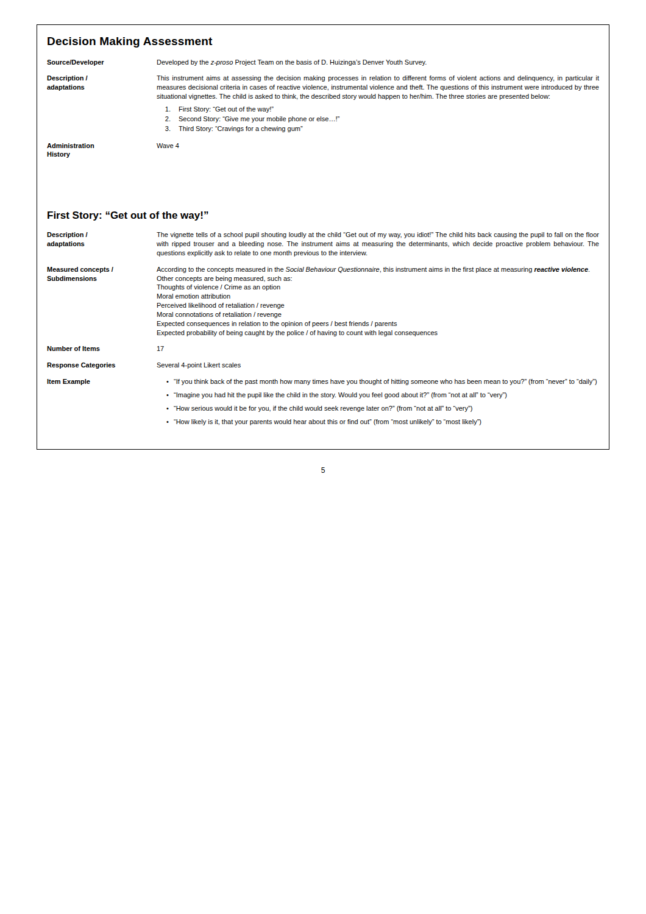Decision Making Assessment
| Source/Developer | Developed by the z-proso Project Team on the basis of D. Huizinga’s Denver Youth Survey. |
| Description / adaptations | This instrument aims at assessing the decision making processes in relation to different forms of violent actions and delinquency, in particular it measures decisional criteria in cases of reactive violence, instrumental violence and theft. The questions of this instrument were introduced by three situational vignettes. The child is asked to think, the described story would happen to her/him. The three stories are presented below: First Story: “Get out of the way!” Second Story: “Give me your mobile phone or else…!” Third Story: “Cravings for a chewing gum” |
| Administration History | Wave 4 |
First Story: “Get out of the way!”
| Description / adaptations | The vignette tells of a school pupil shouting loudly at the child “Get out of my way, you idiot!” The child hits back causing the pupil to fall on the floor with ripped trouser and a bleeding nose. The instrument aims at measuring the determinants, which decide proactive problem behaviour. The questions explicitly ask to relate to one month previous to the interview. |
| Measured concepts / Subdimensions | According to the concepts measured in the Social Behaviour Questionnaire , this instrument aims in the first place at measuring reactive violence . Other concepts are being measured, such as: Thoughts of violence / Crime as an option Moral emotion attribution Perceived likelihood of retaliation / revenge Moral connotations of retaliation / revenge Expected consequences in relation to the opinion of peers / best friends / parents Expected probability of being caught by the police / of having to count with legal consequences |
| Number of Items | 17 |
| Response Categories | Several 4-point Likert scales |
| Item Example | “If you think back of the past month how many times have you thought of hitting someone who has been mean to you?” (from “never” to “daily”) “Imagine you had hit the pupil like the child in the story. Would you feel good about it?” (from “not at all” to “very”) “How serious would it be for you, if the child would seek revenge later on?” (from “not at all” to “very”) “How likely is it, that your parents would hear about this or find out” (from “most unlikely” to “most likely”) |
5